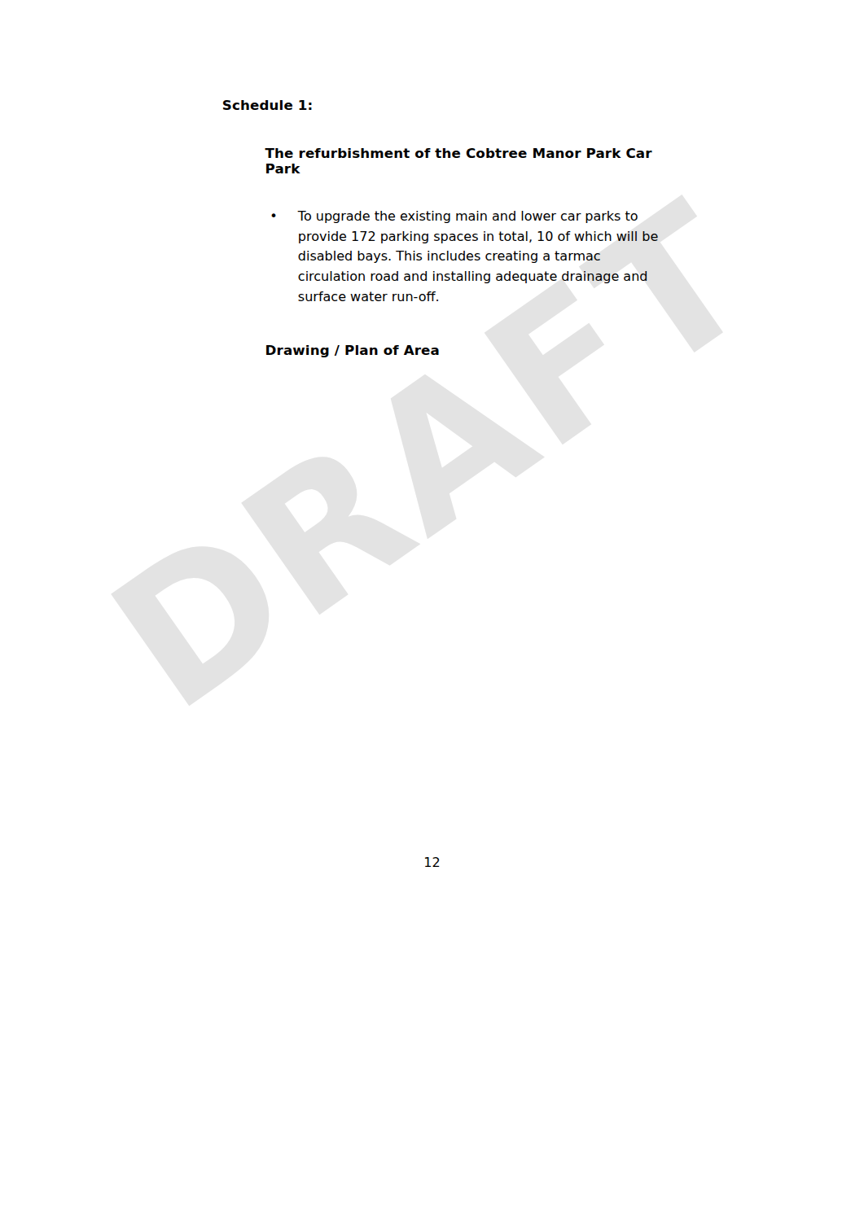DRAFT
Schedule 1:
The refurbishment of the Cobtree Manor Park Car Park
To upgrade the existing main and lower car parks to provide 172 parking spaces in total, 10 of which will be disabled bays. This includes creating a tarmac circulation road and installing adequate drainage and surface water run-off.
Drawing / Plan of Area
12